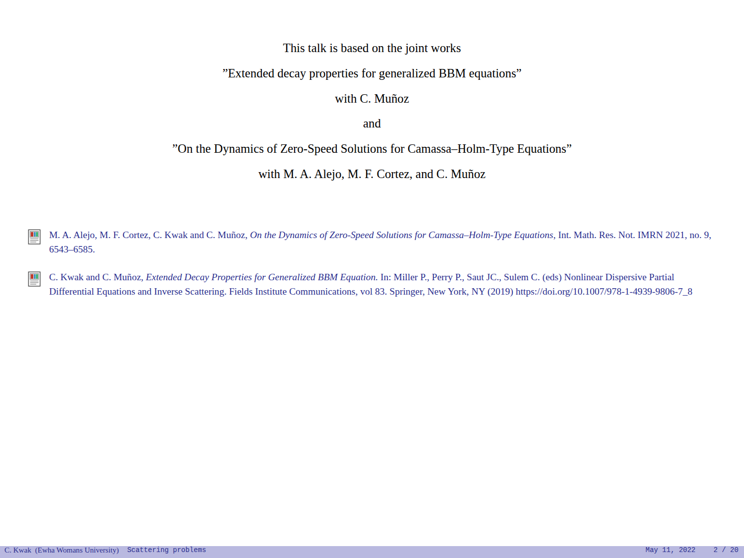This talk is based on the joint works ”Extended decay properties for generalized BBM equations” with C. Muñoz and ”On the Dynamics of Zero-Speed Solutions for Camassa–Holm-Type Equations” with M. A. Alejo, M. F. Cortez, and C. Muñoz
M. A. Alejo, M. F. Cortez, C. Kwak and C. Muñoz, On the Dynamics of Zero-Speed Solutions for Camassa–Holm-Type Equations, Int. Math. Res. Not. IMRN 2021, no. 9, 6543–6585.
C. Kwak and C. Muñoz, Extended Decay Properties for Generalized BBM Equation. In: Miller P., Perry P., Saut JC., Sulem C. (eds) Nonlinear Dispersive Partial Differential Equations and Inverse Scattering. Fields Institute Communications, vol 83. Springer, New York, NY (2019) https://doi.org/10.1007/978-1-4939-9806-7_8
C. Kwak (Ewha Womans University) Scattering problems May 11, 2022 2 / 20